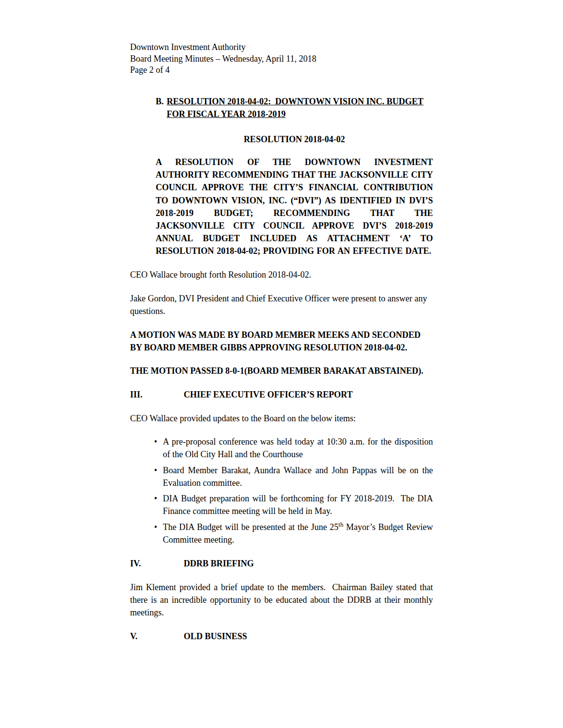Downtown Investment Authority
Board Meeting Minutes – Wednesday, April 11, 2018
Page 2 of 4
B. RESOLUTION 2018-04-02: DOWNTOWN VISION INC. BUDGET FOR FISCAL YEAR 2018-2019
RESOLUTION 2018-04-02
A RESOLUTION OF THE DOWNTOWN INVESTMENT AUTHORITY RECOMMENDING THAT THE JACKSONVILLE CITY COUNCIL APPROVE THE CITY’S FINANCIAL CONTRIBUTION TO DOWNTOWN VISION, INC. (“DVI”) AS IDENTIFIED IN DVI’S 2018-2019 BUDGET; RECOMMENDING THAT THE JACKSONVILLE CITY COUNCIL APPROVE DVI’S 2018-2019 ANNUAL BUDGET INCLUDED AS ATTACHMENT ‘A’ TO RESOLUTION 2018-04-02; PROVIDING FOR AN EFFECTIVE DATE.
CEO Wallace brought forth Resolution 2018-04-02.
Jake Gordon, DVI President and Chief Executive Officer were present to answer any questions.
A MOTION WAS MADE BY BOARD MEMBER MEEKS AND SECONDED BY BOARD MEMBER GIBBS APPROVING RESOLUTION 2018-04-02.
THE MOTION PASSED 8-0-1(BOARD MEMBER BARAKAT ABSTAINED).
III. CHIEF EXECUTIVE OFFICER’S REPORT
CEO Wallace provided updates to the Board on the below items:
A pre-proposal conference was held today at 10:30 a.m. for the disposition of the Old City Hall and the Courthouse
Board Member Barakat, Aundra Wallace and John Pappas will be on the Evaluation committee.
DIA Budget preparation will be forthcoming for FY 2018-2019. The DIA Finance committee meeting will be held in May.
The DIA Budget will be presented at the June 25th Mayor’s Budget Review Committee meeting.
IV. DDRB BRIEFING
Jim Klement provided a brief update to the members. Chairman Bailey stated that there is an incredible opportunity to be educated about the DDRB at their monthly meetings.
V. OLD BUSINESS